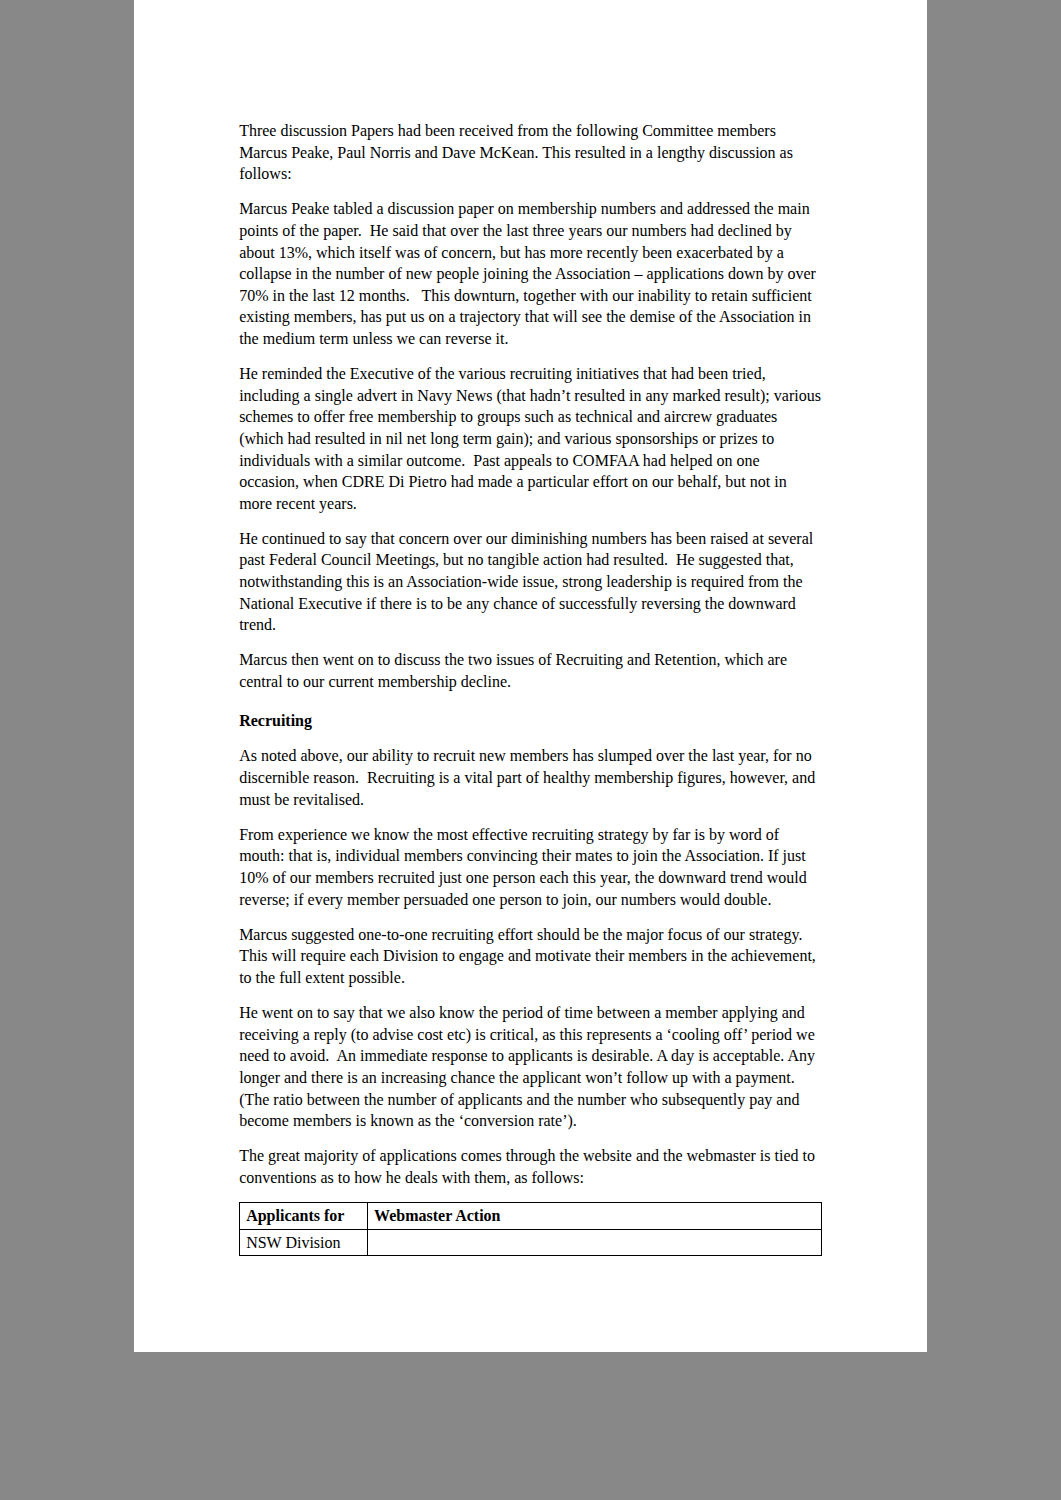Three discussion Papers had been received from the following Committee members Marcus Peake, Paul Norris and Dave McKean. This resulted in a lengthy discussion as follows:
Marcus Peake tabled a discussion paper on membership numbers and addressed the main points of the paper. He said that over the last three years our numbers had declined by about 13%, which itself was of concern, but has more recently been exacerbated by a collapse in the number of new people joining the Association – applications down by over 70% in the last 12 months. This downturn, together with our inability to retain sufficient existing members, has put us on a trajectory that will see the demise of the Association in the medium term unless we can reverse it.
He reminded the Executive of the various recruiting initiatives that had been tried, including a single advert in Navy News (that hadn’t resulted in any marked result); various schemes to offer free membership to groups such as technical and aircrew graduates (which had resulted in nil net long term gain); and various sponsorships or prizes to individuals with a similar outcome. Past appeals to COMFAA had helped on one occasion, when CDRE Di Pietro had made a particular effort on our behalf, but not in more recent years.
He continued to say that concern over our diminishing numbers has been raised at several past Federal Council Meetings, but no tangible action had resulted. He suggested that, notwithstanding this is an Association-wide issue, strong leadership is required from the National Executive if there is to be any chance of successfully reversing the downward trend.
Marcus then went on to discuss the two issues of Recruiting and Retention, which are central to our current membership decline.
Recruiting
As noted above, our ability to recruit new members has slumped over the last year, for no discernible reason. Recruiting is a vital part of healthy membership figures, however, and must be revitalised.
From experience we know the most effective recruiting strategy by far is by word of mouth: that is, individual members convincing their mates to join the Association. If just 10% of our members recruited just one person each this year, the downward trend would reverse; if every member persuaded one person to join, our numbers would double.
Marcus suggested one-to-one recruiting effort should be the major focus of our strategy. This will require each Division to engage and motivate their members in the achievement, to the full extent possible.
He went on to say that we also know the period of time between a member applying and receiving a reply (to advise cost etc) is critical, as this represents a ‘cooling off’ period we need to avoid. An immediate response to applicants is desirable. A day is acceptable. Any longer and there is an increasing chance the applicant won’t follow up with a payment. (The ratio between the number of applicants and the number who subsequently pay and become members is known as the ‘conversion rate’).
The great majority of applications comes through the website and the webmaster is tied to conventions as to how he deals with them, as follows:
| Applicants for | Webmaster Action |
| --- | --- |
| NSW Division | |